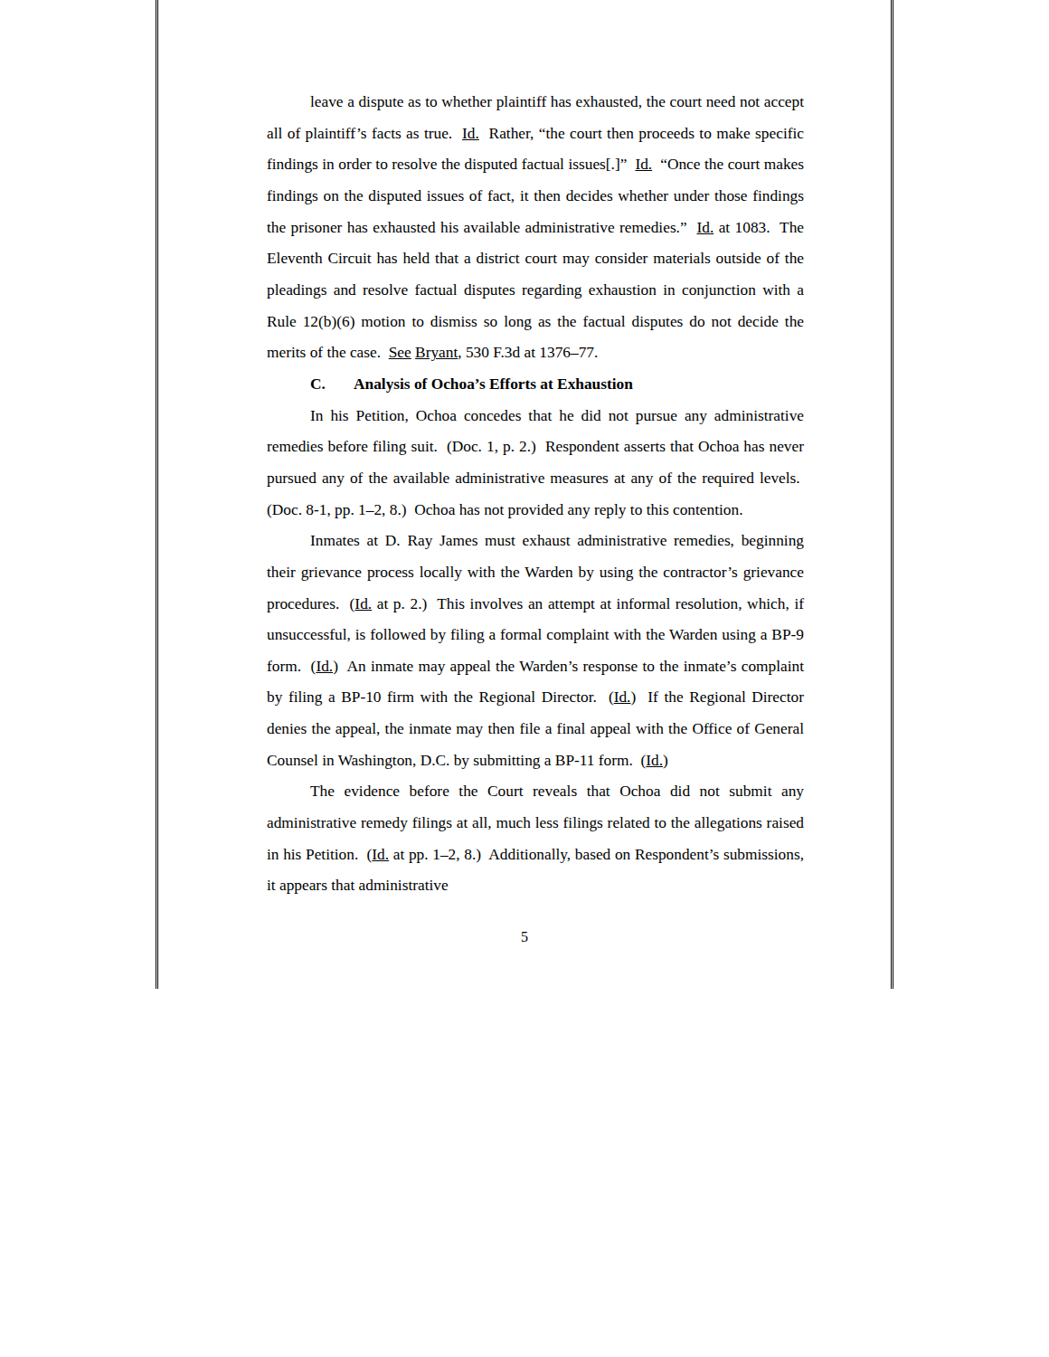leave a dispute as to whether plaintiff has exhausted, the court need not accept all of plaintiff’s facts as true. Id. Rather, “the court then proceeds to make specific findings in order to resolve the disputed factual issues[.]” Id. “Once the court makes findings on the disputed issues of fact, it then decides whether under those findings the prisoner has exhausted his available administrative remedies.” Id. at 1083. The Eleventh Circuit has held that a district court may consider materials outside of the pleadings and resolve factual disputes regarding exhaustion in conjunction with a Rule 12(b)(6) motion to dismiss so long as the factual disputes do not decide the merits of the case. See Bryant, 530 F.3d at 1376–77.
C. Analysis of Ochoa’s Efforts at Exhaustion
In his Petition, Ochoa concedes that he did not pursue any administrative remedies before filing suit. (Doc. 1, p. 2.) Respondent asserts that Ochoa has never pursued any of the available administrative measures at any of the required levels. (Doc. 8-1, pp. 1–2, 8.) Ochoa has not provided any reply to this contention.
Inmates at D. Ray James must exhaust administrative remedies, beginning their grievance process locally with the Warden by using the contractor’s grievance procedures. (Id. at p. 2.) This involves an attempt at informal resolution, which, if unsuccessful, is followed by filing a formal complaint with the Warden using a BP-9 form. (Id.) An inmate may appeal the Warden’s response to the inmate’s complaint by filing a BP-10 firm with the Regional Director. (Id.) If the Regional Director denies the appeal, the inmate may then file a final appeal with the Office of General Counsel in Washington, D.C. by submitting a BP-11 form. (Id.)
The evidence before the Court reveals that Ochoa did not submit any administrative remedy filings at all, much less filings related to the allegations raised in his Petition. (Id. at pp. 1–2, 8.) Additionally, based on Respondent’s submissions, it appears that administrative
5